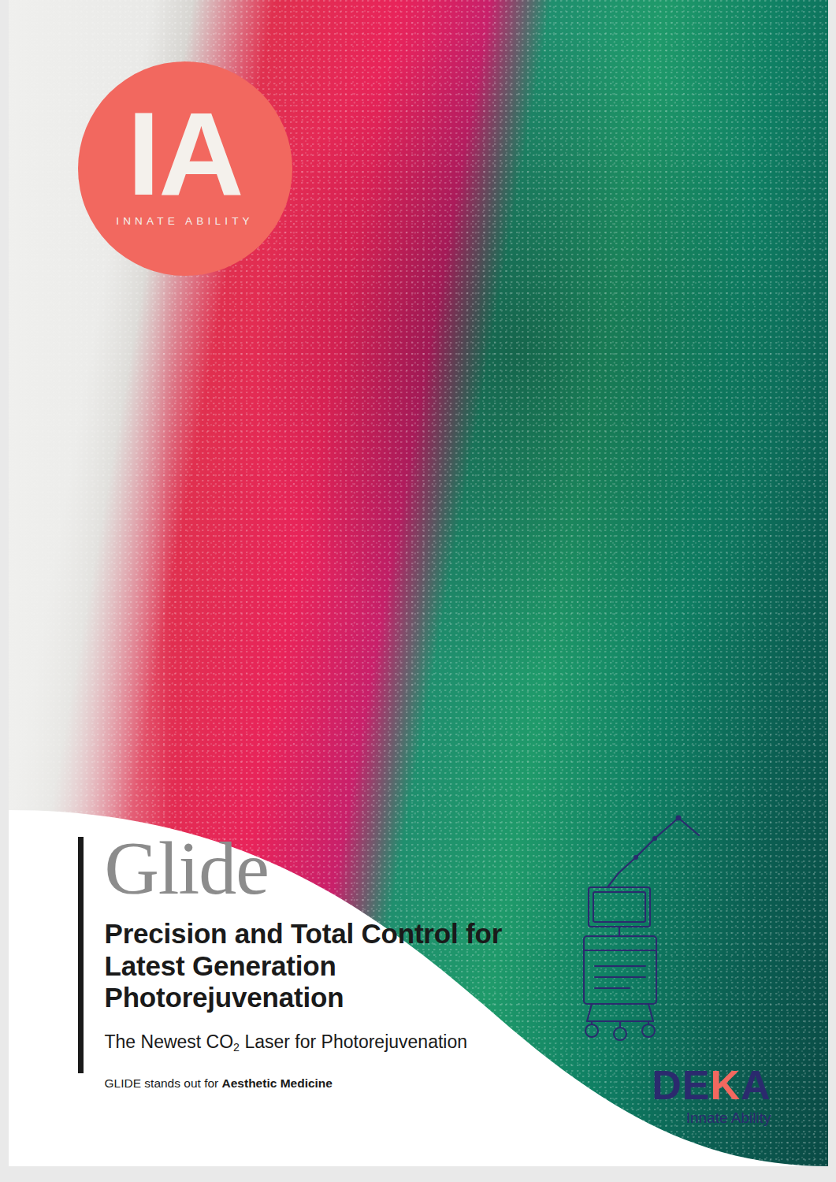IA Innate Ability
Glide
Precision and Total Control for Latest Generation Photorejuvenation
The Newest CO2 Laser for Photorejuvenation
GLIDE stands out for Aesthetic Medicine
DE KA
Innate Ability
Glide. Precision and Total Control for Latest Generation Photorejuvenation. The Newest CO2 Laser for Photorejuvenation. GLIDE stands out for Aesthetic Medicine. DEKA — Innate Ability.